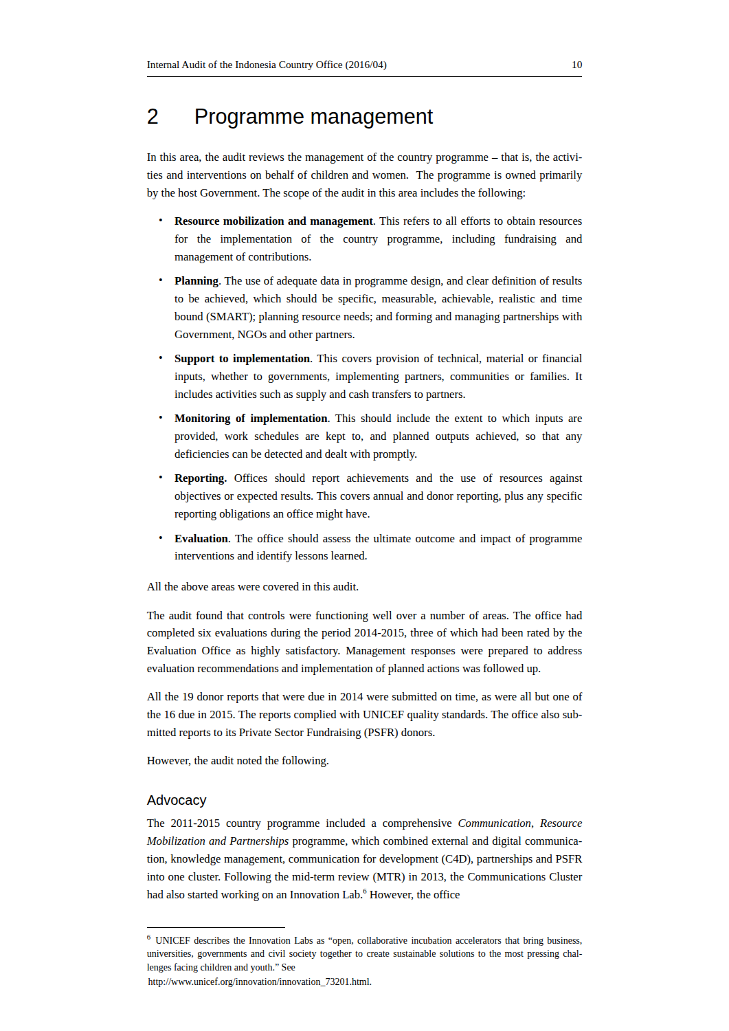Internal Audit of the Indonesia Country Office (2016/04)
10
2 Programme management
In this area, the audit reviews the management of the country programme – that is, the activities and interventions on behalf of children and women. The programme is owned primarily by the host Government. The scope of the audit in this area includes the following:
Resource mobilization and management. This refers to all efforts to obtain resources for the implementation of the country programme, including fundraising and management of contributions.
Planning. The use of adequate data in programme design, and clear definition of results to be achieved, which should be specific, measurable, achievable, realistic and time bound (SMART); planning resource needs; and forming and managing partnerships with Government, NGOs and other partners.
Support to implementation. This covers provision of technical, material or financial inputs, whether to governments, implementing partners, communities or families. It includes activities such as supply and cash transfers to partners.
Monitoring of implementation. This should include the extent to which inputs are provided, work schedules are kept to, and planned outputs achieved, so that any deficiencies can be detected and dealt with promptly.
Reporting. Offices should report achievements and the use of resources against objectives or expected results. This covers annual and donor reporting, plus any specific reporting obligations an office might have.
Evaluation. The office should assess the ultimate outcome and impact of programme interventions and identify lessons learned.
All the above areas were covered in this audit.
The audit found that controls were functioning well over a number of areas. The office had completed six evaluations during the period 2014-2015, three of which had been rated by the Evaluation Office as highly satisfactory. Management responses were prepared to address evaluation recommendations and implementation of planned actions was followed up.
All the 19 donor reports that were due in 2014 were submitted on time, as were all but one of the 16 due in 2015. The reports complied with UNICEF quality standards. The office also submitted reports to its Private Sector Fundraising (PSFR) donors.
However, the audit noted the following.
Advocacy
The 2011-2015 country programme included a comprehensive Communication, Resource Mobilization and Partnerships programme, which combined external and digital communication, knowledge management, communication for development (C4D), partnerships and PSFR into one cluster. Following the mid-term review (MTR) in 2013, the Communications Cluster had also started working on an Innovation Lab.6 However, the office
6 UNICEF describes the Innovation Labs as “open, collaborative incubation accelerators that bring business, universities, governments and civil society together to create sustainable solutions to the most pressing challenges facing children and youth.” See
http://www.unicef.org/innovation/innovation_73201.html.